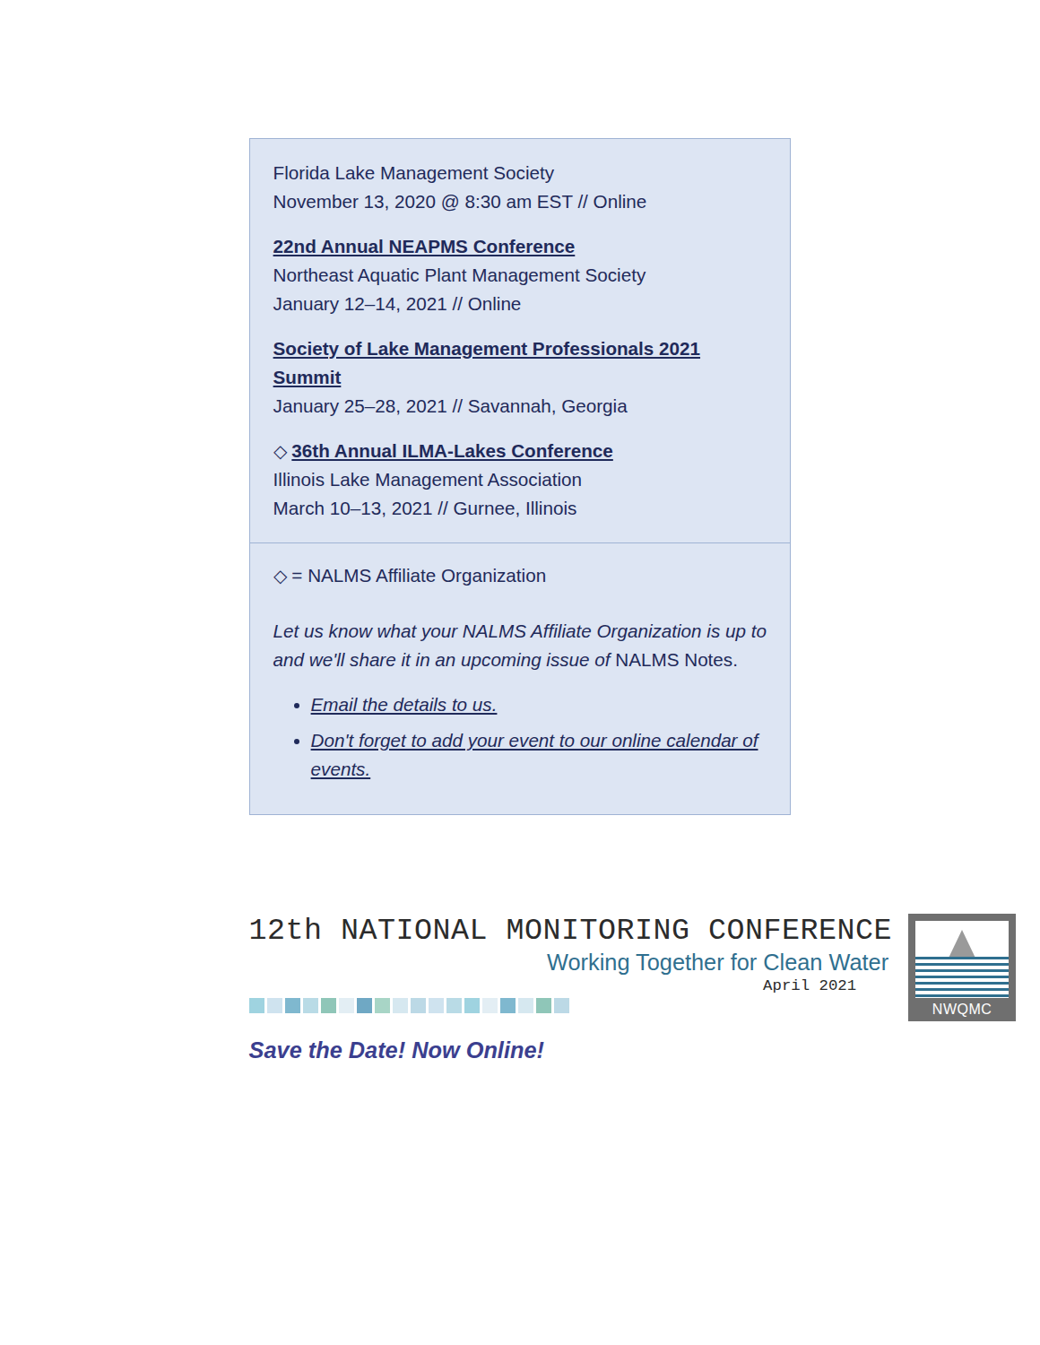Florida Lake Management Society
November 13, 2020 @ 8:30 am EST // Online
22nd Annual NEAPMS Conference
Northeast Aquatic Plant Management Society
January 12–14, 2021 // Online
Society of Lake Management Professionals 2021 Summit
January 25–28, 2021 // Savannah, Georgia
◇ 36th Annual ILMA-Lakes Conference
Illinois Lake Management Association
March 10–13, 2021 // Gurnee, Illinois
◇ = NALMS Affiliate Organization
Let us know what your NALMS Affiliate Organization is up to and we'll share it in an upcoming issue of NALMS Notes.
Email the details to us.
Don't forget to add your event to our online calendar of events.
12th NATIONAL MONITORING CONFERENCE
Working Together for Clean Water
April 2021
NWQMC
Save the Date! Now Online!